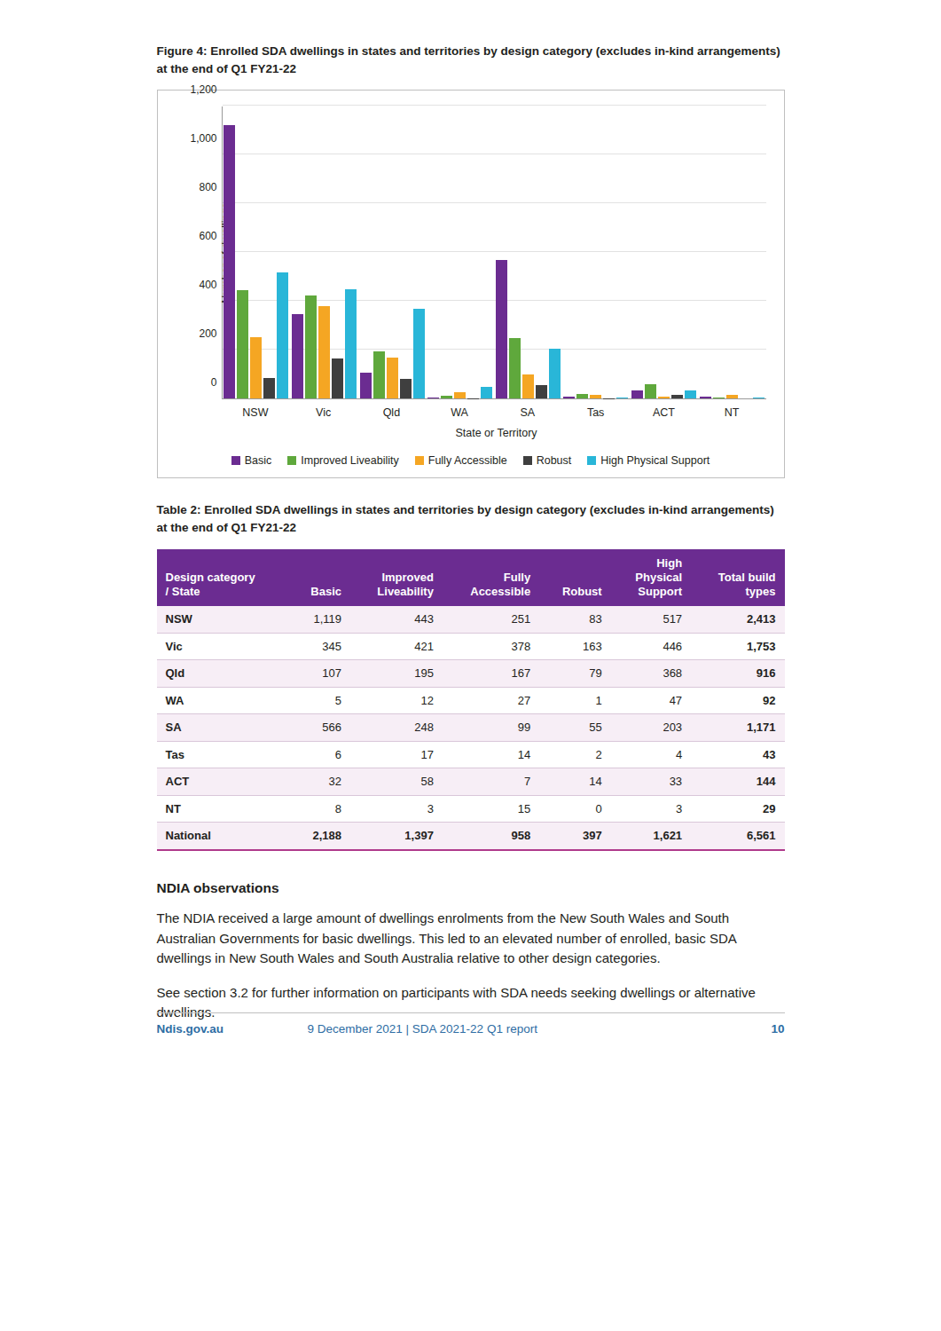Figure 4: Enrolled SDA dwellings in states and territories by design category (excludes in-kind arrangements) at the end of Q1 FY21-22
Number of dwellings
1,200
1,000
800
600
400
200
0
NSW Vic Qld WA SA Tas ACT NT
State or Territory
Basic
Improved Liveability
Fully Accessible
Robust
High Physical Support
Table 2: Enrolled SDA dwellings in states and territories by design category (excludes in-kind arrangements) at the end of Q1 FY21-22
| Design category / State | Basic | Improved Liveability | Fully Accessible | Robust | High Physical Support | Total build types |
| --- | --- | --- | --- | --- | --- | --- |
| NSW | 1,119 | 443 | 251 | 83 | 517 | 2,413 |
| Vic | 345 | 421 | 378 | 163 | 446 | 1,753 |
| Qld | 107 | 195 | 167 | 79 | 368 | 916 |
| WA | 5 | 12 | 27 | 1 | 47 | 92 |
| SA | 566 | 248 | 99 | 55 | 203 | 1,171 |
| Tas | 6 | 17 | 14 | 2 | 4 | 43 |
| ACT | 32 | 58 | 7 | 14 | 33 | 144 |
| NT | 8 | 3 | 15 | 0 | 3 | 29 |
| National | 2,188 | 1,397 | 958 | 397 | 1,621 | 6,561 |
NDIA observations
The NDIA received a large amount of dwellings enrolments from the New South Wales and South Australian Governments for basic dwellings. This led to an elevated number of enrolled, basic SDA dwellings in New South Wales and South Australia relative to other design categories.
See section 3.2 for further information on participants with SDA needs seeking dwellings or alternative dwellings.
Ndis.gov.au 9 December 2021 | SDA 2021-22 Q1 report 10